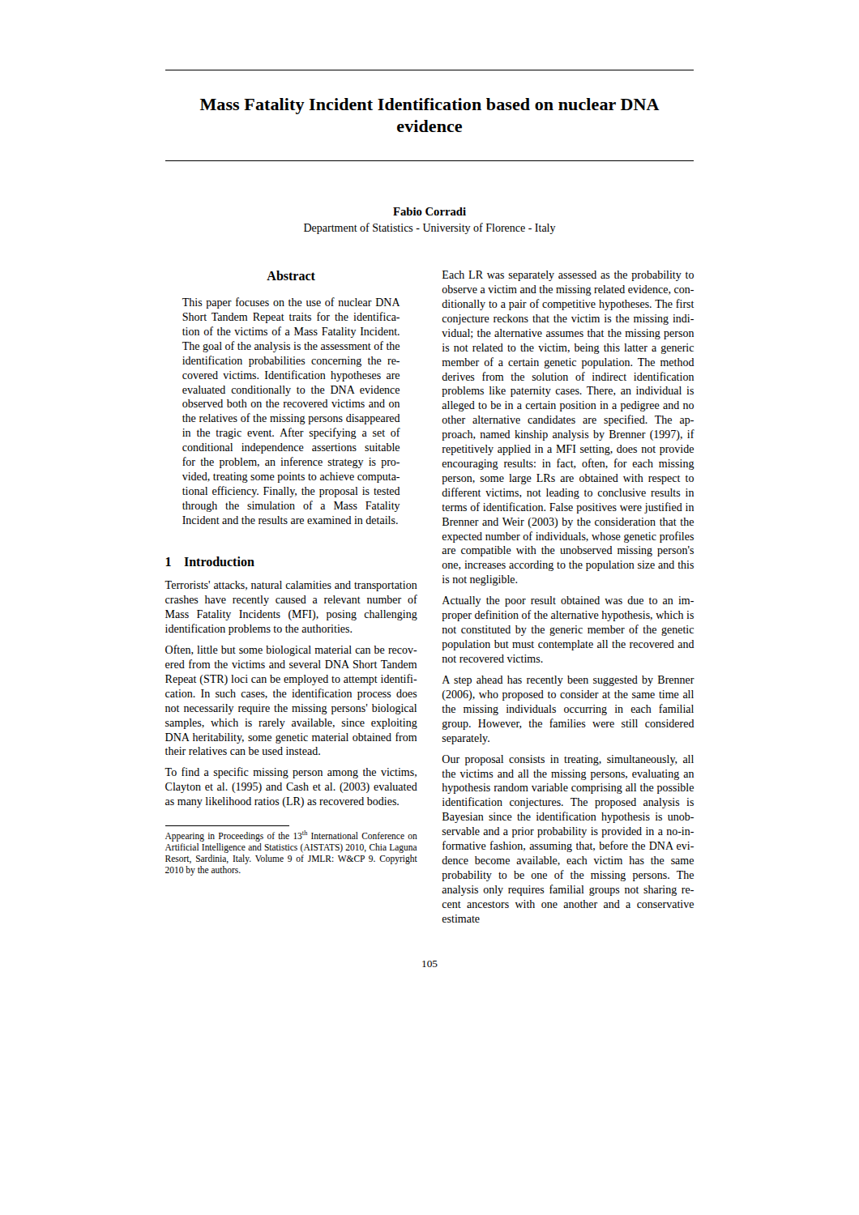Mass Fatality Incident Identification based on nuclear DNA evidence
Fabio Corradi
Department of Statistics - University of Florence - Italy
Abstract
This paper focuses on the use of nuclear DNA Short Tandem Repeat traits for the identification of the victims of a Mass Fatality Incident. The goal of the analysis is the assessment of the identification probabilities concerning the recovered victims. Identification hypotheses are evaluated conditionally to the DNA evidence observed both on the recovered victims and on the relatives of the missing persons disappeared in the tragic event. After specifying a set of conditional independence assertions suitable for the problem, an inference strategy is provided, treating some points to achieve computational efficiency. Finally, the proposal is tested through the simulation of a Mass Fatality Incident and the results are examined in details.
1 Introduction
Terrorists' attacks, natural calamities and transportation crashes have recently caused a relevant number of Mass Fatality Incidents (MFI), posing challenging identification problems to the authorities.
Often, little but some biological material can be recovered from the victims and several DNA Short Tandem Repeat (STR) loci can be employed to attempt identification. In such cases, the identification process does not necessarily require the missing persons' biological samples, which is rarely available, since exploiting DNA heritability, some genetic material obtained from their relatives can be used instead.
To find a specific missing person among the victims, Clayton et al. (1995) and Cash et al. (2003) evaluated as many likelihood ratios (LR) as recovered bodies.
Appearing in Proceedings of the 13th International Conference on Artificial Intelligence and Statistics (AISTATS) 2010, Chia Laguna Resort, Sardinia, Italy. Volume 9 of JMLR: W&CP 9. Copyright 2010 by the authors.
Each LR was separately assessed as the probability to observe a victim and the missing related evidence, conditionally to a pair of competitive hypotheses. The first conjecture reckons that the victim is the missing individual; the alternative assumes that the missing person is not related to the victim, being this latter a generic member of a certain genetic population. The method derives from the solution of indirect identification problems like paternity cases. There, an individual is alleged to be in a certain position in a pedigree and no other alternative candidates are specified. The approach, named kinship analysis by Brenner (1997), if repetitively applied in a MFI setting, does not provide encouraging results: in fact, often, for each missing person, some large LRs are obtained with respect to different victims, not leading to conclusive results in terms of identification. False positives were justified in Brenner and Weir (2003) by the consideration that the expected number of individuals, whose genetic profiles are compatible with the unobserved missing person's one, increases according to the population size and this is not negligible.
Actually the poor result obtained was due to an improper definition of the alternative hypothesis, which is not constituted by the generic member of the genetic population but must contemplate all the recovered and not recovered victims.
A step ahead has recently been suggested by Brenner (2006), who proposed to consider at the same time all the missing individuals occurring in each familial group. However, the families were still considered separately.
Our proposal consists in treating, simultaneously, all the victims and all the missing persons, evaluating an hypothesis random variable comprising all the possible identification conjectures. The proposed analysis is Bayesian since the identification hypothesis is unobservable and a prior probability is provided in a no-informative fashion, assuming that, before the DNA evidence become available, each victim has the same probability to be one of the missing persons. The analysis only requires familial groups not sharing recent ancestors with one another and a conservative estimate
105